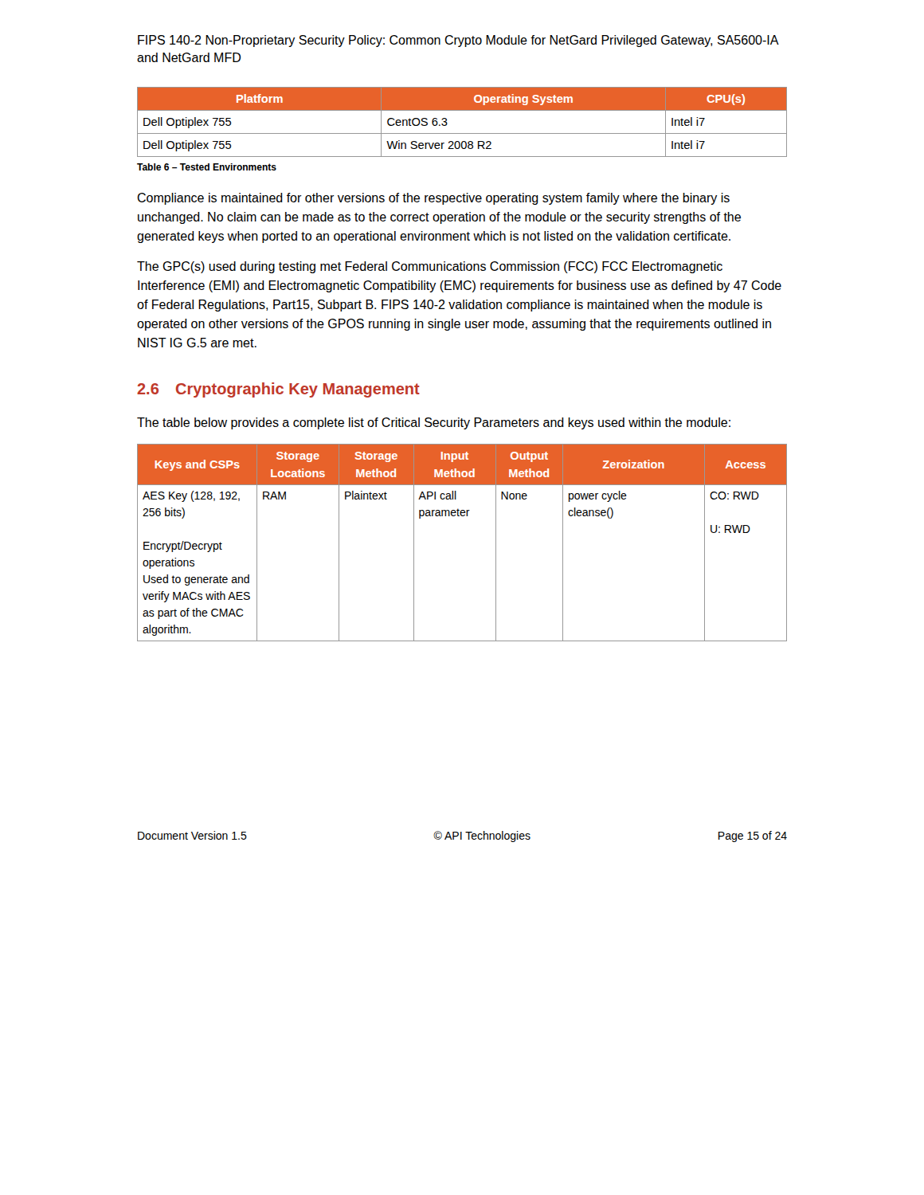FIPS 140-2 Non-Proprietary Security Policy: Common Crypto Module for NetGard Privileged Gateway, SA5600-IA and NetGard MFD
| Platform | Operating System | CPU(s) |
| --- | --- | --- |
| Dell Optiplex 755 | CentOS 6.3 | Intel i7 |
| Dell Optiplex 755 | Win Server 2008 R2 | Intel i7 |
Table 6 – Tested Environments
Compliance is maintained for other versions of the respective operating system family where the binary is unchanged. No claim can be made as to the correct operation of the module or the security strengths of the generated keys when ported to an operational environment which is not listed on the validation certificate.
The GPC(s) used during testing met Federal Communications Commission (FCC) FCC Electromagnetic Interference (EMI) and Electromagnetic Compatibility (EMC) requirements for business use as defined by 47 Code of Federal Regulations, Part15, Subpart B. FIPS 140-2 validation compliance is maintained when the module is operated on other versions of the GPOS running in single user mode, assuming that the requirements outlined in NIST IG G.5 are met.
2.6 Cryptographic Key Management
The table below provides a complete list of Critical Security Parameters and keys used within the module:
| Keys and CSPs | Storage Locations | Storage Method | Input Method | Output Method | Zeroization | Access |
| --- | --- | --- | --- | --- | --- | --- |
| AES Key (128, 192, 256 bits) Encrypt/Decrypt operations Used to generate and verify MACs with AES as part of the CMAC algorithm. | RAM | Plaintext | API call parameter | None | power cycle cleanse() | CO: RWD U: RWD |
Document Version 1.5 © API Technologies Page 15 of 24